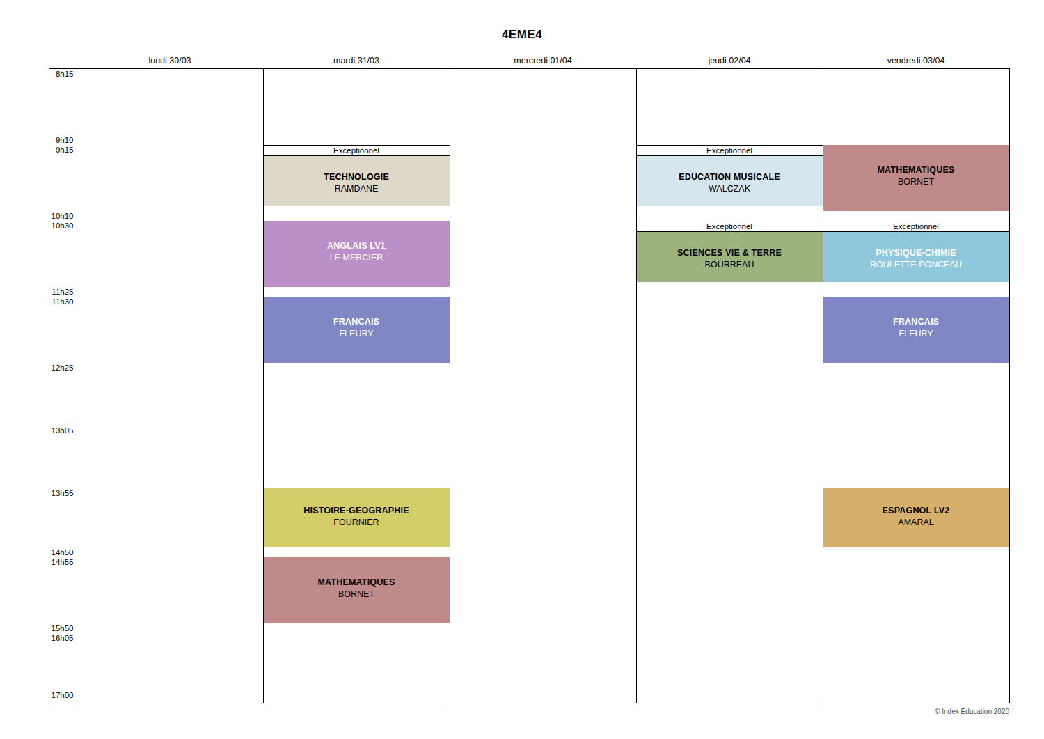4EME4
| | lundi 30/03 | mardi 31/03 | mercredi 01/04 | jeudi 02/04 | vendredi 03/04 |
| --- | --- | --- | --- | --- | --- |
| 8h15 | | | | | |
| 9h10 | | | | | |
| 9h15 | | Exceptionnel TECHNOLOGIE RAMDANE | | Exceptionnel EDUCATION MUSICALE WALCZAK | MATHEMATIQUES BORNET |
| 10h10 | | | | | |
| 10h30 | | ANGLAIS LV1 LE MERCIER | | Exceptionnel SCIENCES VIE & TERRE BOURREAU | Exceptionnel PHYSIQUE-CHIMIE ROULETTE PONCEAU |
| 11h25 | | | | | |
| 11h30 | | FRANCAIS FLEURY | | | FRANCAIS FLEURY |
| 12h25 | | | | | |
| 13h05 | | | | | |
| 13h55 | | HISTOIRE-GEOGRAPHIE FOURNIER | | | ESPAGNOL LV2 AMARAL |
| 14h50 | | | | | |
| 14h55 | | MATHEMATIQUES BORNET | | | |
| 15h50 | | | | | |
| 16h05 17h00 | | | | | |
© Index Education 2020